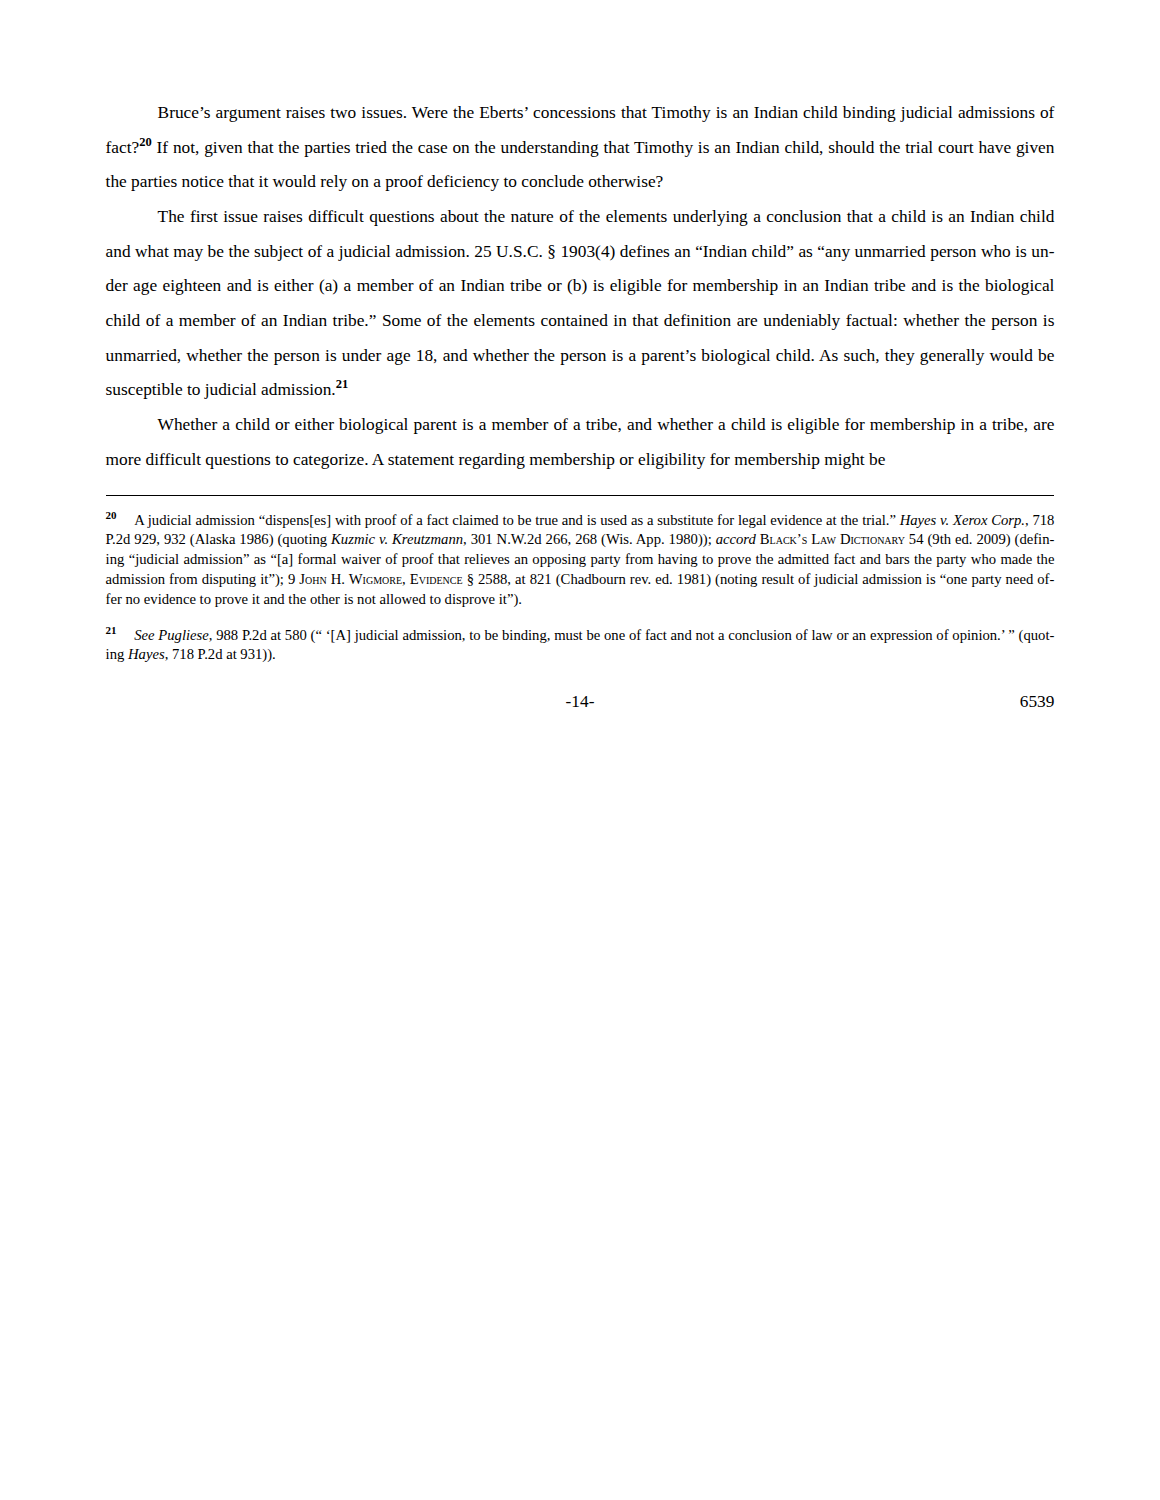Bruce’s argument raises two issues. Were the Eberts’ concessions that Timothy is an Indian child binding judicial admissions of fact?20 If not, given that the parties tried the case on the understanding that Timothy is an Indian child, should the trial court have given the parties notice that it would rely on a proof deficiency to conclude otherwise?
The first issue raises difficult questions about the nature of the elements underlying a conclusion that a child is an Indian child and what may be the subject of a judicial admission. 25 U.S.C. § 1903(4) defines an “Indian child” as “any unmarried person who is under age eighteen and is either (a) a member of an Indian tribe or (b) is eligible for membership in an Indian tribe and is the biological child of a member of an Indian tribe.” Some of the elements contained in that definition are undeniably factual: whether the person is unmarried, whether the person is under age 18, and whether the person is a parent’s biological child. As such, they generally would be susceptible to judicial admission.21
Whether a child or either biological parent is a member of a tribe, and whether a child is eligible for membership in a tribe, are more difficult questions to categorize. A statement regarding membership or eligibility for membership might be
20 A judicial admission “dispens[es] with proof of a fact claimed to be true and is used as a substitute for legal evidence at the trial.” Hayes v. Xerox Corp., 718 P.2d 929, 932 (Alaska 1986) (quoting Kuzmic v. Kreutzmann, 301 N.W.2d 266, 268 (Wis. App. 1980)); accord Black’s Law Dictionary 54 (9th ed. 2009) (defining “judicial admission” as “[a] formal waiver of proof that relieves an opposing party from having to prove the admitted fact and bars the party who made the admission from disputing it”); 9 John H. Wigmore, Evidence § 2588, at 821 (Chadbourn rev. ed. 1981) (noting result of judicial admission is “one party need offer no evidence to prove it and the other is not allowed to disprove it”).
21 See Pugliese, 988 P.2d at 580 (“ ‘[A] judicial admission, to be binding, must be one of fact and not a conclusion of law or an expression of opinion.’ ” (quoting Hayes, 718 P.2d at 931)).
-14-
6539